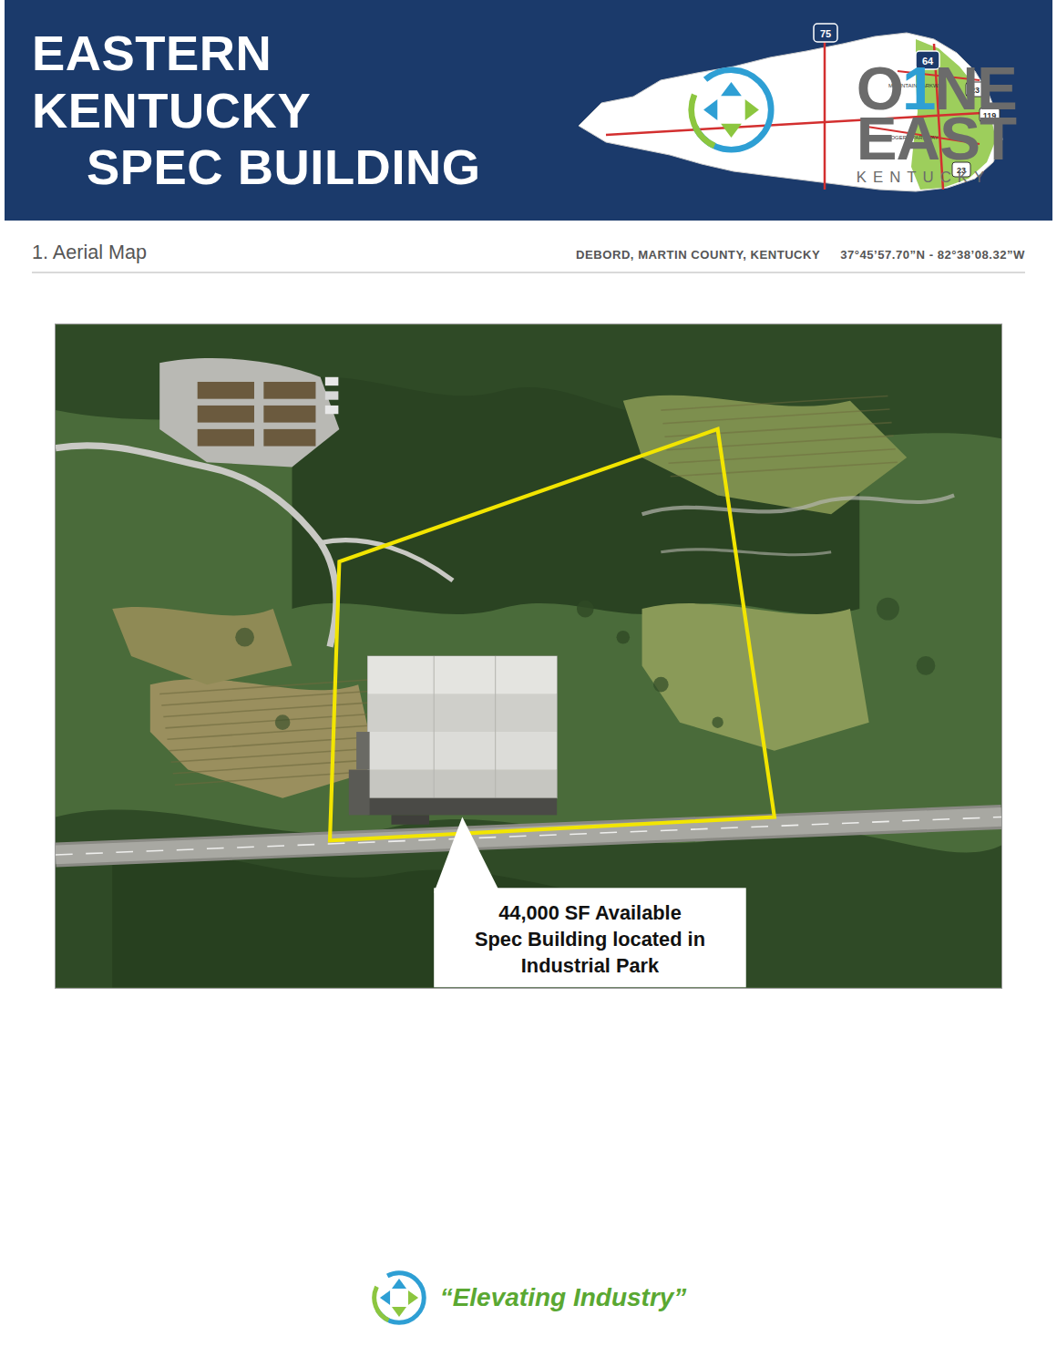EASTERN KENTUCKY SPEC BUILDING
75 64 23 119 23 MOUNTAIN PARKWAY HAL ROGERS PARKWAY
O1 NE
EAST
KENTUCKY
1. Aerial Map
DEBORD, MARTIN COUNTY, KENTUCKY 37°45’57.70”N - 82°38’08.32”W
44,000 SF Available Spec Building located in Industrial Park
“Elevating Industry”